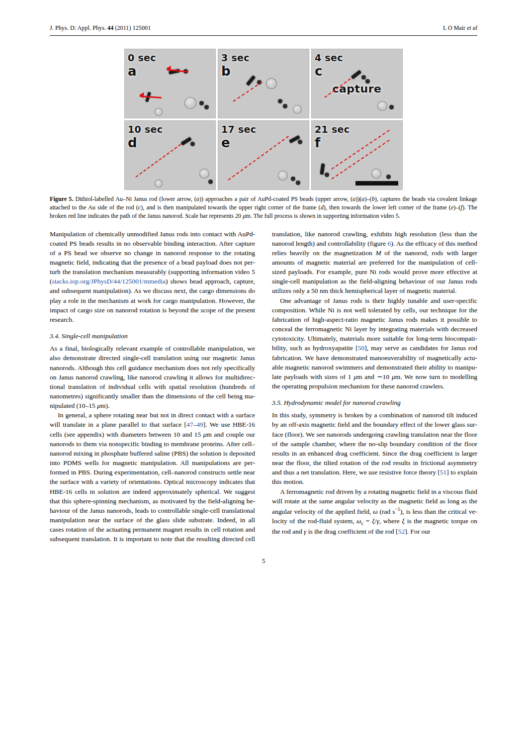J. Phys. D: Appl. Phys. 44 (2011) 125001
L O Mair et al
0 sec
a
3 sec
b
4 sec
c
capture
10 sec
d
17 sec
e
21 sec
f
Figure 5. Dithiol-labelled Au–Ni Janus rod (lower arrow, (a)) approaches a pair of AuPd-coated PS beads (upper arrow, (a))(a)–(b), captures the beads via covalent linkage attached to the Au side of the rod (c), and is then manipulated towards the upper right corner of the frame (d), then towards the lower left corner of the frame (e)–(f). The broken red line indicates the path of the Janus nanorod. Scale bar represents 20 μm. The full process is shown in supporting information video 5.
Manipulation of chemically unmodified Janus rods into contact with AuPd-coated PS beads results in no observable binding interaction. After capture of a PS bead we observe no change in nanorod response to the rotating magnetic field, indicating that the presence of a bead payload does not perturb the translation mechanism measurably (supporting information video 5 (stacks.iop.org/JPhysD/44/125001/mmedia) shows bead approach, capture, and subsequent manipulation). As we discuss next, the cargo dimensions do play a role in the mechanism at work for cargo manipulation. However, the impact of cargo size on nanorod rotation is beyond the scope of the present research.
3.4. Single-cell manipulation
As a final, biologically relevant example of controllable manipulation, we also demonstrate directed single-cell translation using our magnetic Janus nanorods. Although this cell guidance mechanism does not rely specifically on Janus nanorod crawling, like nanorod crawling it allows for multidirectional translation of individual cells with spatial resolution (hundreds of nanometres) significantly smaller than the dimensions of the cell being manipulated (10–15 μm).
In general, a sphere rotating near but not in direct contact with a surface will translate in a plane parallel to that surface [47–49]. We use HBE-16 cells (see appendix) with diameters between 10 and 15 μm and couple our nanorods to them via nonspecific binding to membrane proteins. After cell–nanorod mixing in phosphate buffered saline (PBS) the solution is deposited into PDMS wells for magnetic manipulation. All manipulations are performed in PBS. During experimentation, cell–nanorod constructs settle near the surface with a variety of orientations. Optical microscopy indicates that HBE-16 cells in solution are indeed approximately spherical. We suggest that this sphere-spinning mechanism, as motivated by the field-aligning behaviour of the Janus nanorods, leads to controllable single-cell translational manipulation near the surface of the glass slide substrate. Indeed, in all cases rotation of the actuating permanent magnet results in cell rotation and subsequent translation. It is important to note that the resulting directed cell translation, like nanorod crawling, exhibits high resolution (less than the nanorod length) and controllability (figure 6). As the efficacy of this method relies heavily on the magnetization M of the nanorod, rods with larger amounts of magnetic material are preferred for the manipulation of cell-sized payloads. For example, pure Ni rods would prove more effective at single-cell manipulation as the field-aligning behaviour of our Janus rods utilizes only a 50 nm thick hemispherical layer of magnetic material.
One advantage of Janus rods is their highly tunable and user-specific composition. While Ni is not well tolerated by cells, our technique for the fabrication of high-aspect-ratio magnetic Janus rods makes it possible to conceal the ferromagnetic Ni layer by integrating materials with decreased cytotoxicity. Ultimately, materials more suitable for long-term biocompatibility, such as hydroxyapatite [50], may serve as candidates for Janus rod fabrication. We have demonstrated manoeuverability of magnetically actuable magnetic nanorod swimmers and demonstrated their ability to manipulate payloads with sizes of 1 μm and ∼10 μm. We now turn to modelling the operating propulsion mechanism for these nanorod crawlers.
3.5. Hydrodynamic model for nanorod crawling
In this study, symmetry is broken by a combination of nanorod tilt induced by an off-axis magnetic field and the boundary effect of the lower glass surface (floor). We see nanorods undergoing crawling translation near the floor of the sample chamber, where the no-slip boundary condition of the floor results in an enhanced drag coefficient. Since the drag coefficient is larger near the floor, the tilted rotation of the rod results in frictional asymmetry and thus a net translation. Here, we use resistive force theory [51] to explain this motion.
A ferromagnetic rod driven by a rotating magnetic field in a viscous fluid will rotate at the same angular velocity as the magnetic field as long as the angular velocity of the applied field, ω (rad s−1), is less than the critical velocity of the rod-fluid system, ωc = ξ/γ, where ξ is the magnetic torque on the rod and γ is the drag coefficient of the rod [52]. For our
5